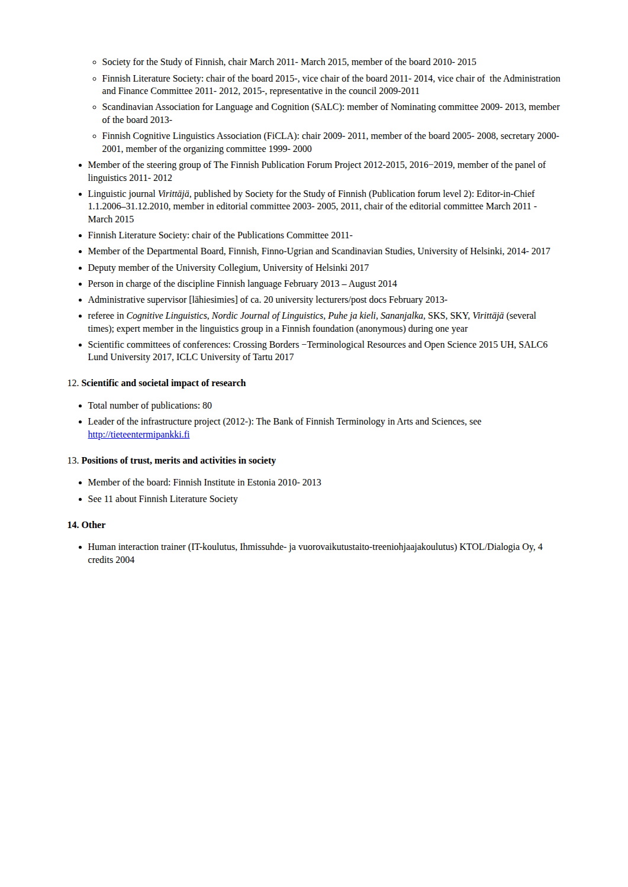Society for the Study of Finnish, chair March 2011‑ March 2015, member of the board 2010‑ 2015
Finnish Literature Society: chair of the board 2015-, vice chair of the board 2011‑ 2014, vice chair of the Administration and Finance Committee 2011‑ 2012, 2015-, representative in the council 2009-2011
Scandinavian Association for Language and Cognition (SALC): member of Nominating committee 2009‑ 2013, member of the board 2013-
Finnish Cognitive Linguistics Association (FiCLA): chair 2009‑ 2011, member of the board 2005‑ 2008, secretary 2000‑ 2001, member of the organizing committee 1999‑ 2000
Member of the steering group of The Finnish Publication Forum Project 2012-2015, 2016−2019, member of the panel of linguistics 2011‑ 2012
Linguistic journal Virittäjä, published by Society for the Study of Finnish (Publication forum level 2): Editor-in-Chief 1.1.2006–31.12.2010, member in editorial committee 2003‑ 2005, 2011, chair of the editorial committee March 2011 - March 2015
Finnish Literature Society: chair of the Publications Committee 2011-
Member of the Departmental Board, Finnish, Finno-Ugrian and Scandinavian Studies, University of Helsinki, 2014‑ 2017
Deputy member of the University Collegium, University of Helsinki 2017
Person in charge of the discipline Finnish language February 2013 – August 2014
Administrative supervisor [lähiesimies] of ca. 20 university lecturers/post docs February 2013-
referee in Cognitive Linguistics, Nordic Journal of Linguistics, Puhe ja kieli, Sananjalka, SKS, SKY, Virittäjä (several times); expert member in the linguistics group in a Finnish foundation (anonymous) during one year
Scientific committees of conferences: Crossing Borders −Terminological Resources and Open Science 2015 UH, SALC6 Lund University 2017, ICLC University of Tartu 2017
12. Scientific and societal impact of research
Total number of publications: 80
Leader of the infrastructure project (2012-): The Bank of Finnish Terminology in Arts and Sciences, see http://tieteentermipankki.fi
13. Positions of trust, merits and activities in society
Member of the board: Finnish Institute in Estonia 2010‑ 2013
See 11 about Finnish Literature Society
14. Other
Human interaction trainer (IT-koulutus, Ihmissuhde- ja vuorovaikutustaito-treeniohjaajakoulutus) KTOL/Dialogia Oy, 4 credits 2004